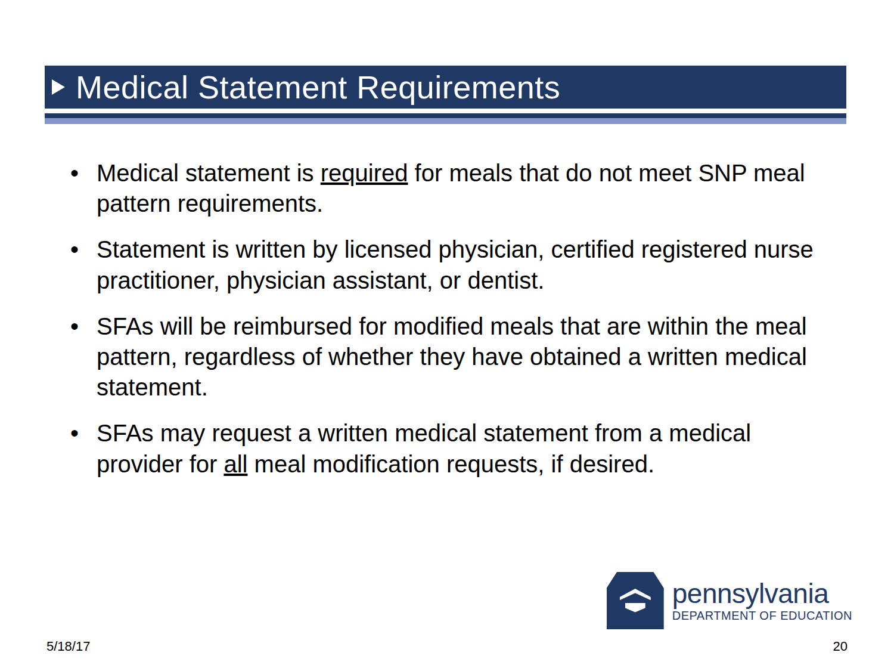Medical Statement Requirements
Medical statement is required for meals that do not meet SNP meal pattern requirements.
Statement is written by licensed physician, certified registered nurse practitioner, physician assistant, or dentist.
SFAs will be reimbursed for modified meals that are within the meal pattern, regardless of whether they have obtained a written medical statement.
SFAs may request a written medical statement from a medical provider for all meal modification requests, if desired.
pennsylvania
DEPARTMENT OF EDUCATION
5/18/17
20